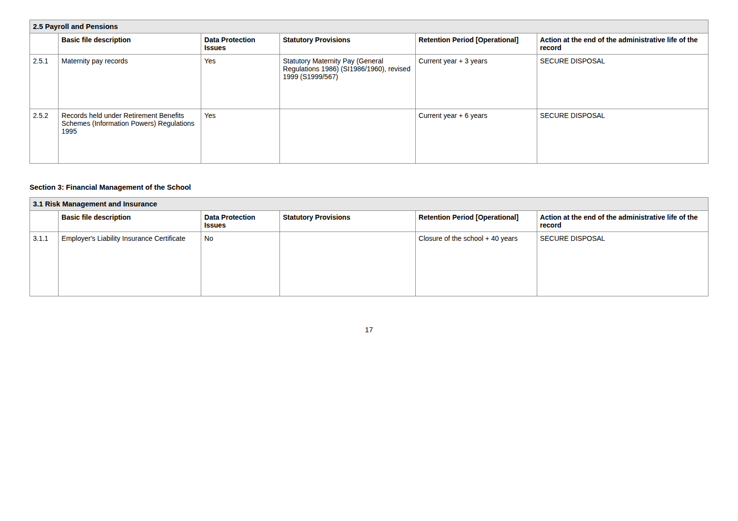| 2.5 Payroll and Pensions |
| | Basic file description | Data Protection Issues | Statutory Provisions | Retention Period [Operational] | Action at the end of the administrative life of the record |
| 2.5.1 | Maternity pay records | Yes | Statutory Maternity Pay (General Regulations 1986) (SI1986/1960), revised 1999 (S1999/567) | Current year + 3 years | SECURE DISPOSAL |
| 2.5.2 | Records held under Retirement Benefits Schemes (Information Powers) Regulations 1995 | Yes | | Current year + 6 years | SECURE DISPOSAL |
Section 3: Financial Management of the School
| 3.1 Risk Management and Insurance |
| | Basic file description | Data Protection Issues | Statutory Provisions | Retention Period [Operational] | Action at the end of the administrative life of the record |
| 3.1.1 | Employer's Liability Insurance Certificate | No | | Closure of the school + 40 years | SECURE DISPOSAL |
17